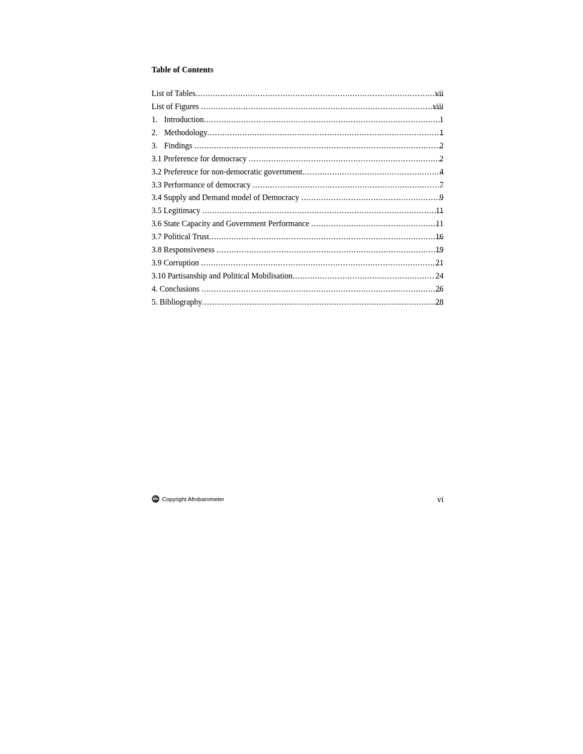Table of Contents
vii List of Tables...........................................................................................................................
viii List of Figures ..........................................................................................................................
11. Introduction.................................................................................................................
12. Methodology..............................................................................................................
23. Findings ....................................................................................................................
23.1 Preference for democracy ....................................................................................
43.2 Preference for non-democratic government.........................................................
73.3 Performance of democracy .................................................................................
93.4 Supply and Demand model of Democracy .........................................................
113.5 Legitimacy .......................................................................................................
113.6 State Capacity and Government Performance ...................................................
163.7 Political Trust...................................................................................................
193.8 Responsiveness ...............................................................................................
213.9 Corruption .......................................................................................................
243.10 Partisanship and Political Mobilisation.........................................................
264. Conclusions ...........................................................................................................
285. Bibliography.............................................................................................................
Copyright Afrobarometer vi